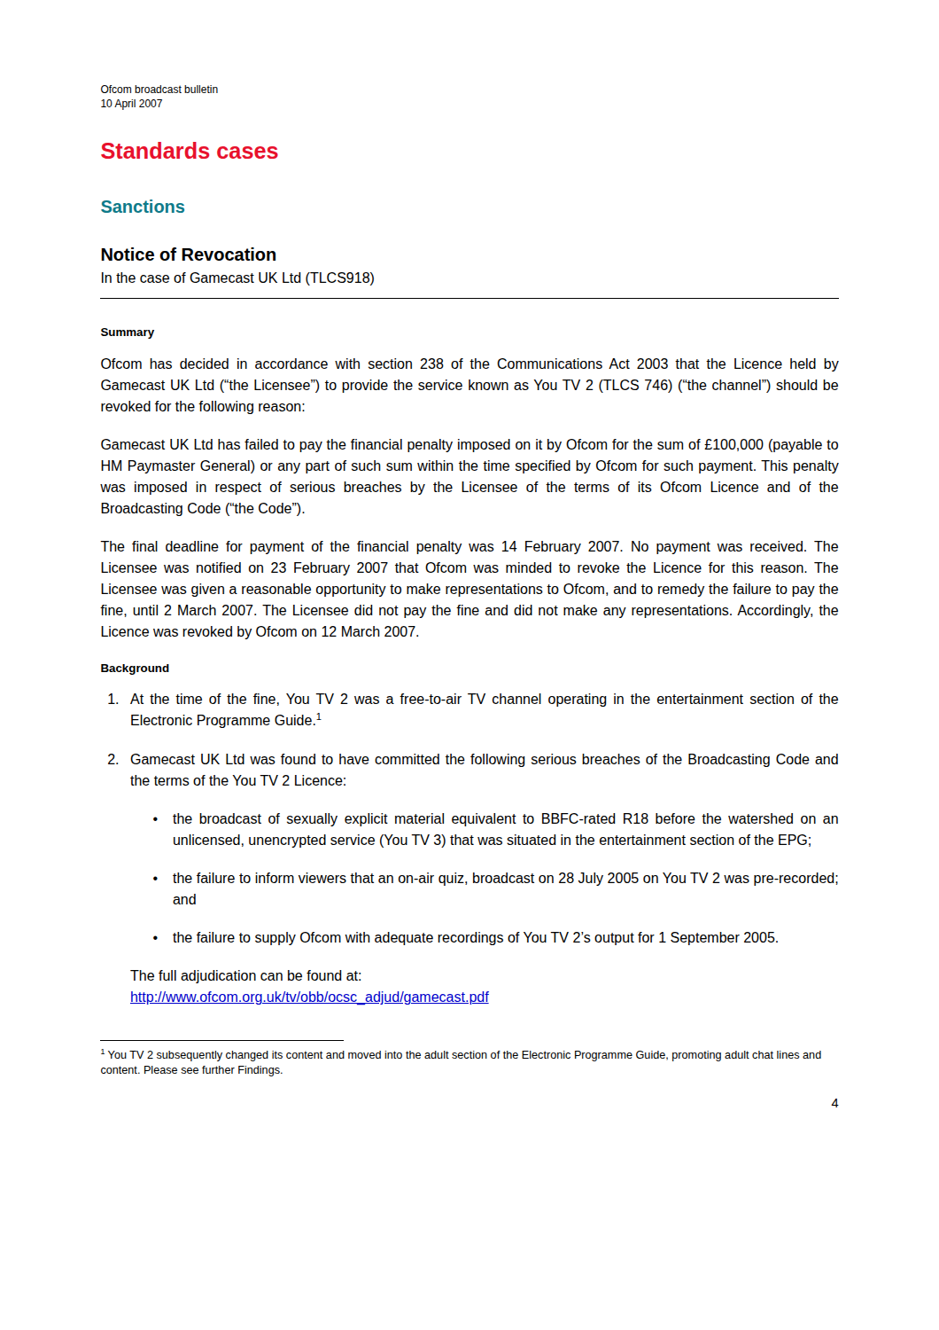Ofcom broadcast bulletin
10 April 2007
Standards cases
Sanctions
Notice of Revocation
In the case of Gamecast UK Ltd (TLCS918)
Summary
Ofcom has decided in accordance with section 238 of the Communications Act 2003 that the Licence held by Gamecast UK Ltd (“the Licensee”) to provide the service known as You TV 2 (TLCS 746) (“the channel”) should be revoked for the following reason:
Gamecast UK Ltd has failed to pay the financial penalty imposed on it by Ofcom for the sum of £100,000 (payable to HM Paymaster General) or any part of such sum within the time specified by Ofcom for such payment. This penalty was imposed in respect of serious breaches by the Licensee of the terms of its Ofcom Licence and of the Broadcasting Code (“the Code”).
The final deadline for payment of the financial penalty was 14 February 2007. No payment was received. The Licensee was notified on 23 February 2007 that Ofcom was minded to revoke the Licence for this reason. The Licensee was given a reasonable opportunity to make representations to Ofcom, and to remedy the failure to pay the fine, until 2 March 2007. The Licensee did not pay the fine and did not make any representations. Accordingly, the Licence was revoked by Ofcom on 12 March 2007.
Background
At the time of the fine, You TV 2 was a free-to-air TV channel operating in the entertainment section of the Electronic Programme Guide.1
Gamecast UK Ltd was found to have committed the following serious breaches of the Broadcasting Code and the terms of the You TV 2 Licence:
the broadcast of sexually explicit material equivalent to BBFC-rated R18 before the watershed on an unlicensed, unencrypted service (You TV 3) that was situated in the entertainment section of the EPG;
the failure to inform viewers that an on-air quiz, broadcast on 28 July 2005 on You TV 2 was pre-recorded; and
the failure to supply Ofcom with adequate recordings of You TV 2’s output for 1 September 2005.
The full adjudication can be found at:
http://www.ofcom.org.uk/tv/obb/ocsc_adjud/gamecast.pdf
1 You TV 2 subsequently changed its content and moved into the adult section of the Electronic Programme Guide, promoting adult chat lines and content. Please see further Findings.
4